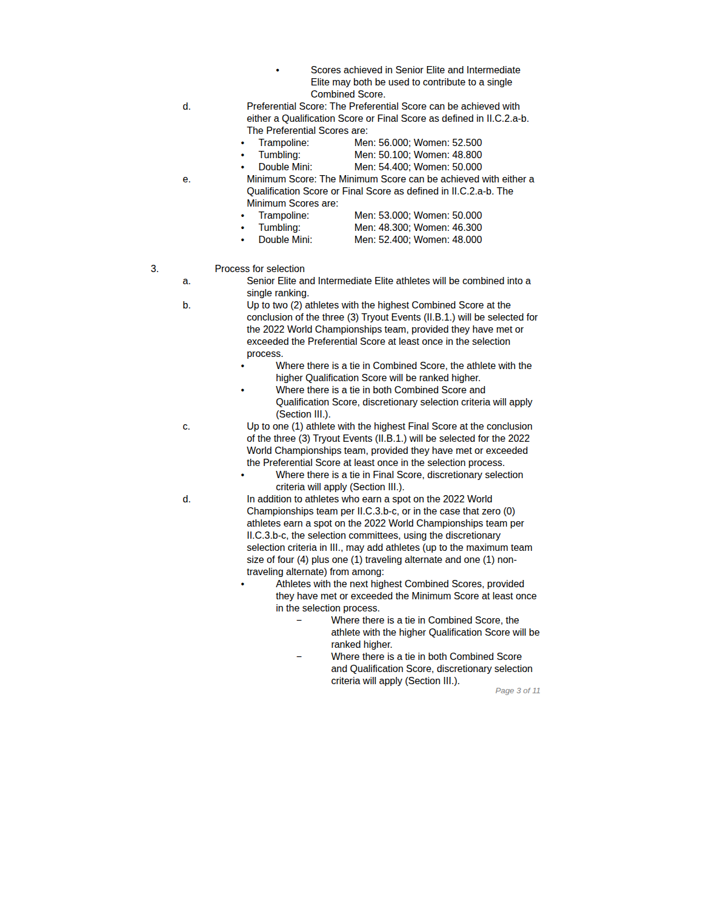•Scores achieved in Senior Elite and Intermediate Elite may both be used to contribute to a single Combined Score.
d. Preferential Score: The Preferential Score can be achieved with either a Qualification Score or Final Score as defined in II.C.2.a-b. The Preferential Scores are:
•Trampoline: Men: 56.000; Women: 52.500
•Tumbling: Men: 50.100; Women: 48.800
•Double Mini: Men: 54.400; Women: 50.000
e. Minimum Score: The Minimum Score can be achieved with either a Qualification Score or Final Score as defined in II.C.2.a-b. The Minimum Scores are:
•Trampoline: Men: 53.000; Women: 50.000
•Tumbling: Men: 48.300; Women: 46.300
•Double Mini: Men: 52.400; Women: 48.000
3. Process for selection
a. Senior Elite and Intermediate Elite athletes will be combined into a single ranking.
b. Up to two (2) athletes with the highest Combined Score at the conclusion of the three (3) Tryout Events (II.B.1.) will be selected for the 2022 World Championships team, provided they have met or exceeded the Preferential Score at least once in the selection process.
•Where there is a tie in Combined Score, the athlete with the higher Qualification Score will be ranked higher.
•Where there is a tie in both Combined Score and Qualification Score, discretionary selection criteria will apply (Section III.).
c. Up to one (1) athlete with the highest Final Score at the conclusion of the three (3) Tryout Events (II.B.1.) will be selected for the 2022 World Championships team, provided they have met or exceeded the Preferential Score at least once in the selection process.
•Where there is a tie in Final Score, discretionary selection criteria will apply (Section III.).
d. In addition to athletes who earn a spot on the 2022 World Championships team per II.C.3.b-c, or in the case that zero (0) athletes earn a spot on the 2022 World Championships team per II.C.3.b-c, the selection committees, using the discretionary selection criteria in III., may add athletes (up to the maximum team size of four (4) plus one (1) traveling alternate and one (1) non-traveling alternate) from among:
•Athletes with the next highest Combined Scores, provided they have met or exceeded the Minimum Score at least once in the selection process.
−Where there is a tie in Combined Score, the athlete with the higher Qualification Score will be ranked higher.
−Where there is a tie in both Combined Score and Qualification Score, discretionary selection criteria will apply (Section III.).
Page 3 of 11